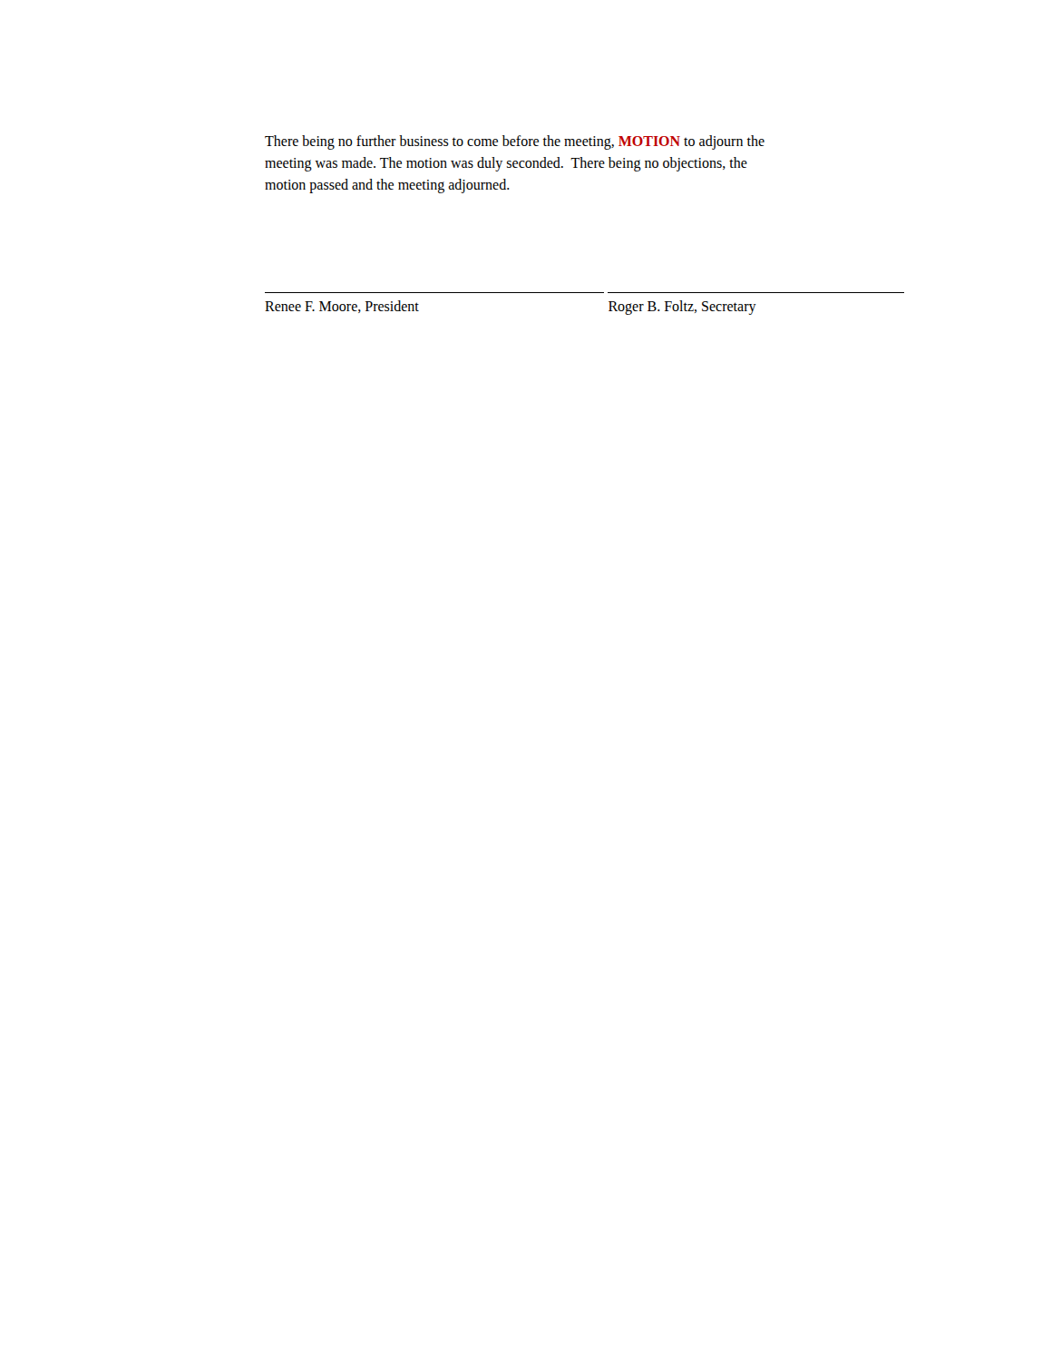There being no further business to come before the meeting, MOTION to adjourn the meeting was made. The motion was duly seconded. There being no objections, the motion passed and the meeting adjourned.
| Renee F. Moore, President | | Roger B. Foltz, Secretary |